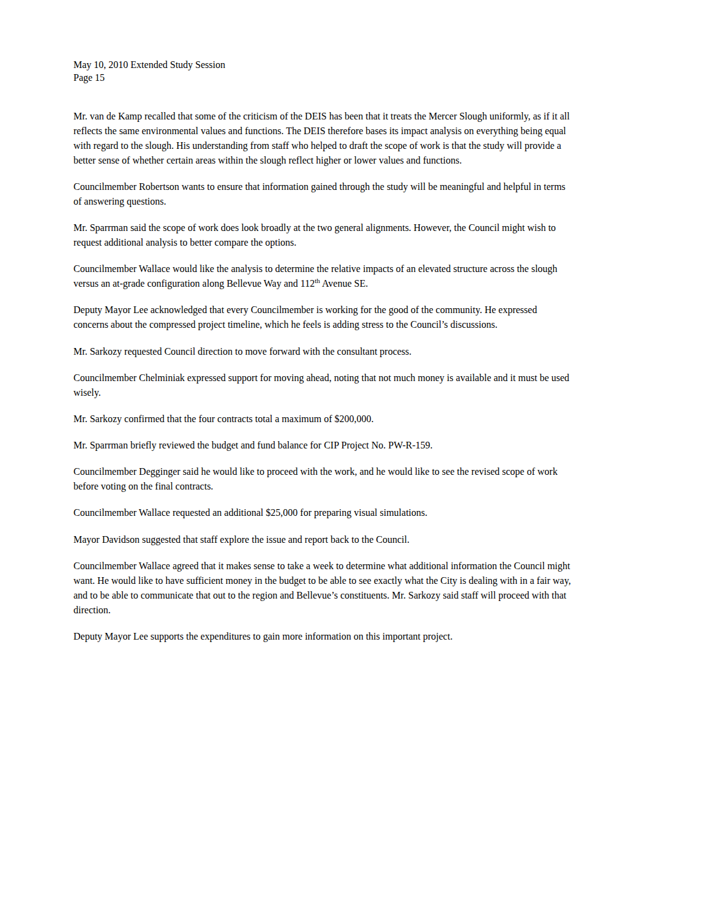May 10, 2010 Extended Study Session
Page 15
Mr. van de Kamp recalled that some of the criticism of the DEIS has been that it treats the Mercer Slough uniformly, as if it all reflects the same environmental values and functions. The DEIS therefore bases its impact analysis on everything being equal with regard to the slough. His understanding from staff who helped to draft the scope of work is that the study will provide a better sense of whether certain areas within the slough reflect higher or lower values and functions.
Councilmember Robertson wants to ensure that information gained through the study will be meaningful and helpful in terms of answering questions.
Mr. Sparrman said the scope of work does look broadly at the two general alignments. However, the Council might wish to request additional analysis to better compare the options.
Councilmember Wallace would like the analysis to determine the relative impacts of an elevated structure across the slough versus an at-grade configuration along Bellevue Way and 112th Avenue SE.
Deputy Mayor Lee acknowledged that every Councilmember is working for the good of the community. He expressed concerns about the compressed project timeline, which he feels is adding stress to the Council’s discussions.
Mr. Sarkozy requested Council direction to move forward with the consultant process.
Councilmember Chelminiak expressed support for moving ahead, noting that not much money is available and it must be used wisely.
Mr. Sarkozy confirmed that the four contracts total a maximum of $200,000.
Mr. Sparrman briefly reviewed the budget and fund balance for CIP Project No. PW-R-159.
Councilmember Degginger said he would like to proceed with the work, and he would like to see the revised scope of work before voting on the final contracts.
Councilmember Wallace requested an additional $25,000 for preparing visual simulations.
Mayor Davidson suggested that staff explore the issue and report back to the Council.
Councilmember Wallace agreed that it makes sense to take a week to determine what additional information the Council might want. He would like to have sufficient money in the budget to be able to see exactly what the City is dealing with in a fair way, and to be able to communicate that out to the region and Bellevue’s constituents. Mr. Sarkozy said staff will proceed with that direction.
Deputy Mayor Lee supports the expenditures to gain more information on this important project.